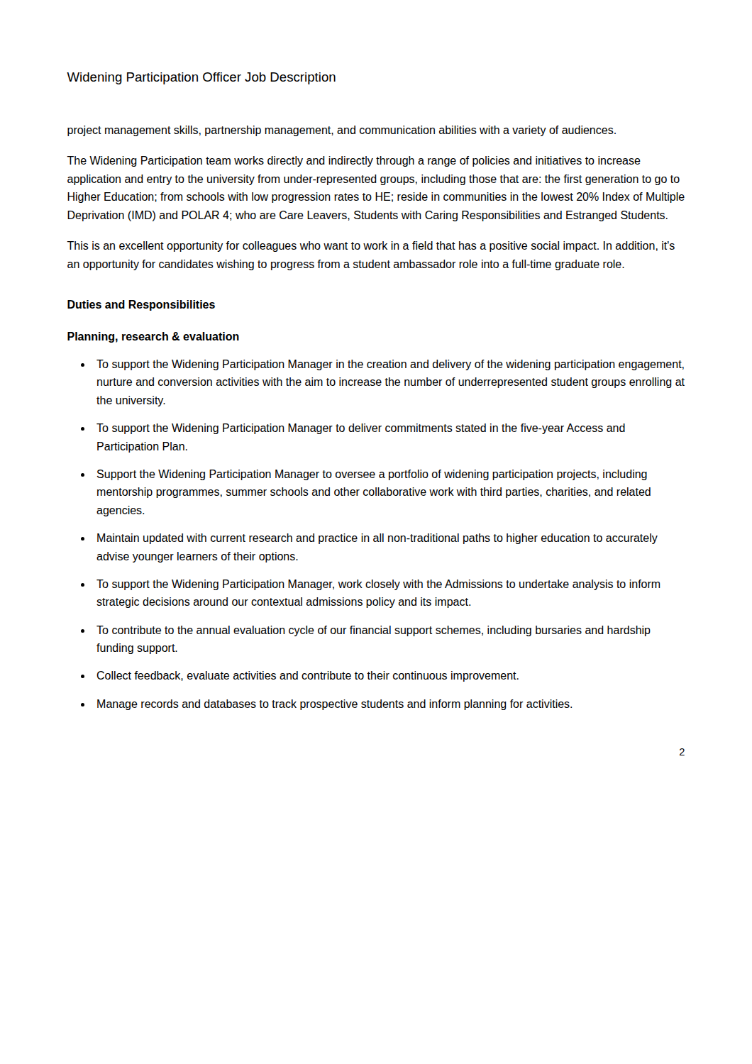Widening Participation Officer Job Description
project management skills, partnership management, and communication abilities with a variety of audiences.
The Widening Participation team works directly and indirectly through a range of policies and initiatives to increase application and entry to the university from under-represented groups, including those that are: the first generation to go to Higher Education; from schools with low progression rates to HE; reside in communities in the lowest 20% Index of Multiple Deprivation (IMD) and POLAR 4; who are Care Leavers, Students with Caring Responsibilities and Estranged Students.
This is an excellent opportunity for colleagues who want to work in a field that has a positive social impact. In addition, it's an opportunity for candidates wishing to progress from a student ambassador role into a full-time graduate role.
Duties and Responsibilities
Planning, research & evaluation
To support the Widening Participation Manager in the creation and delivery of the widening participation engagement, nurture and conversion activities with the aim to increase the number of underrepresented student groups enrolling at the university.
To support the Widening Participation Manager to deliver commitments stated in the five-year Access and Participation Plan.
Support the Widening Participation Manager to oversee a portfolio of widening participation projects, including mentorship programmes, summer schools and other collaborative work with third parties, charities, and related agencies.
Maintain updated with current research and practice in all non-traditional paths to higher education to accurately advise younger learners of their options.
To support the Widening Participation Manager, work closely with the Admissions to undertake analysis to inform strategic decisions around our contextual admissions policy and its impact.
To contribute to the annual evaluation cycle of our financial support schemes, including bursaries and hardship funding support.
Collect feedback, evaluate activities and contribute to their continuous improvement.
Manage records and databases to track prospective students and inform planning for activities.
2